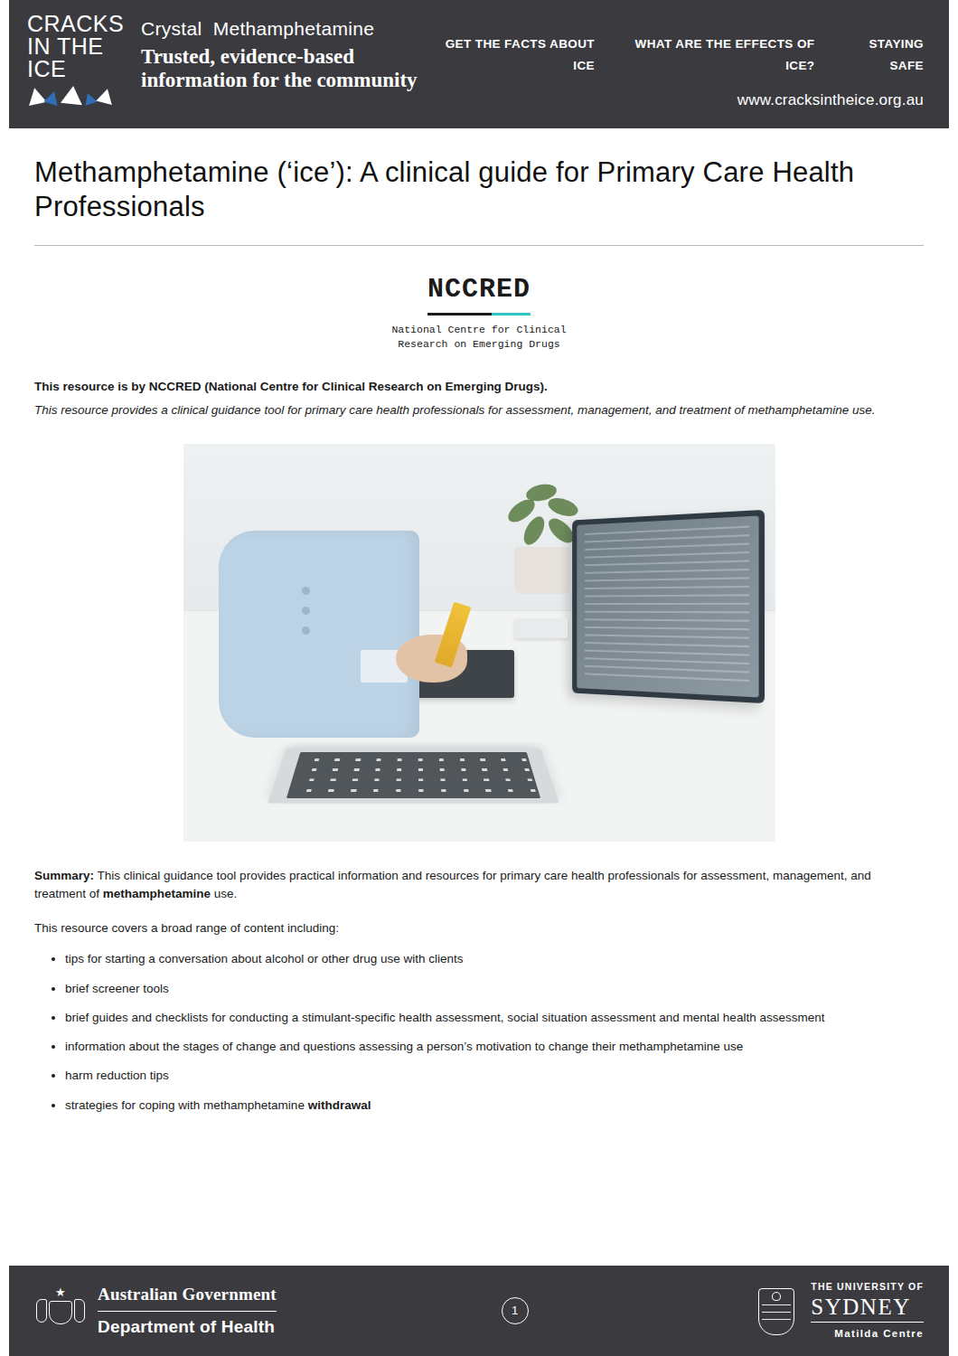CRACKS IN THE ICE
Crystal Methamphetamine
Trusted, evidence-based
information for the community
GET THE FACTS ABOUT ICE
WHAT ARE THE EFFECTS OF ICE?
STAYING SAFE
www.cracksintheice.org.au
Methamphetamine (‘ice’): A clinical guide for Primary Care Health Professionals
NCCRED
National Centre for Clinical
Research on Emerging Drugs
This resource is by NCCRED (National Centre for Clinical Research on Emerging Drugs).
This resource provides a clinical guidance tool for primary care health professionals for assessment, management, and treatment of methamphetamine use.
Summary: This clinical guidance tool provides practical information and resources for primary care health professionals for assessment, management, and treatment of methamphetamine use.
This resource covers a broad range of content including:
tips for starting a conversation about alcohol or other drug use with clients
brief screener tools
brief guides and checklists for conducting a stimulant-specific health assessment, social situation assessment and mental health assessment
information about the stages of change and questions assessing a person’s motivation to change their methamphetamine use
harm reduction tips
strategies for coping with methamphetamine withdrawal
★
Australian Government
Department of Health
1
THE UNIVERSITY OF
SYDNEY
Matilda Centre